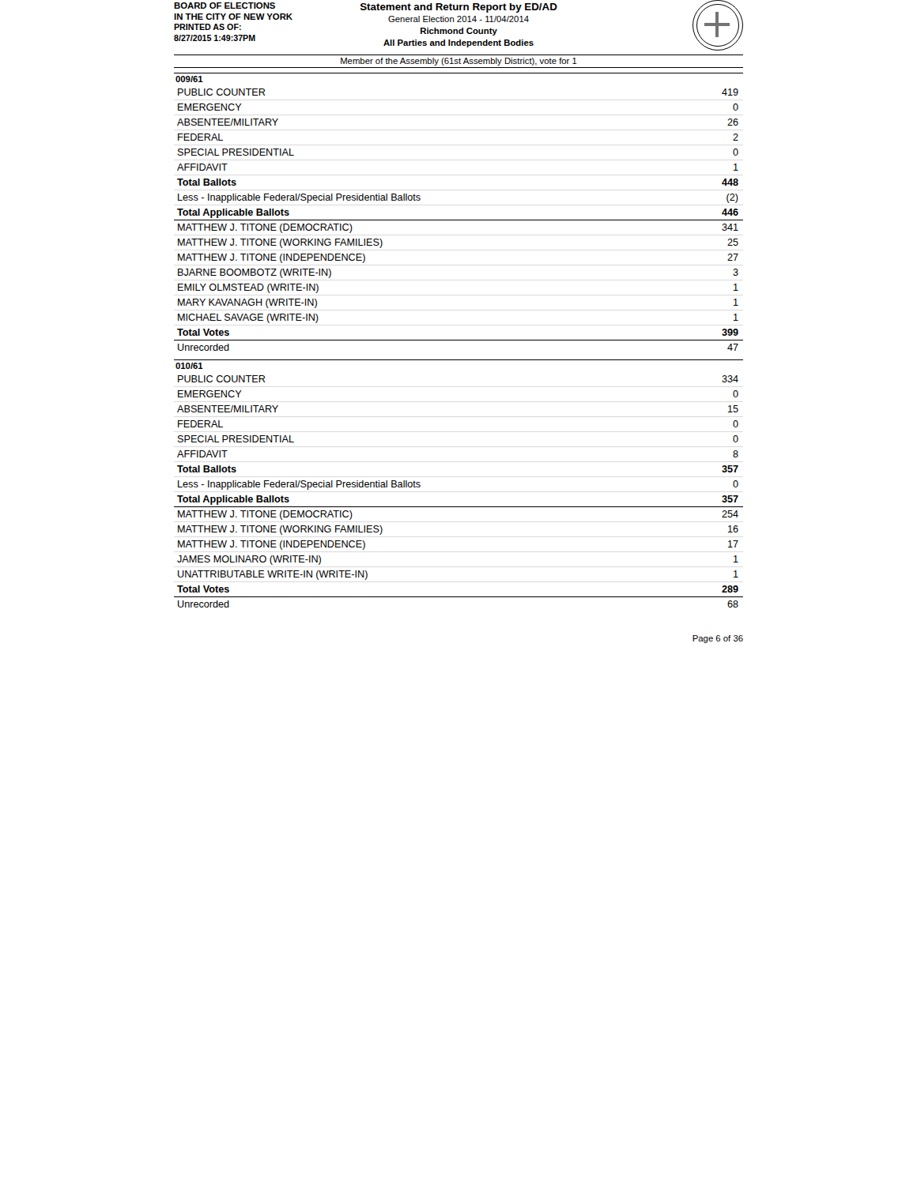BOARD OF ELECTIONS
IN THE CITY OF NEW YORK
PRINTED AS OF:
8/27/2015 1:49:37PM
Statement and Return Report by ED/AD
General Election 2014 - 11/04/2014
Richmond County
All Parties and Independent Bodies
Member of the Assembly (61st Assembly District), vote for 1
009/61
| PUBLIC COUNTER | 419 |
| EMERGENCY | 0 |
| ABSENTEE/MILITARY | 26 |
| FEDERAL | 2 |
| SPECIAL PRESIDENTIAL | 0 |
| AFFIDAVIT | 1 |
| Total Ballots | 448 |
| Less - Inapplicable Federal/Special Presidential Ballots | (2) |
| Total Applicable Ballots | 446 |
| MATTHEW J. TITONE (DEMOCRATIC) | 341 |
| MATTHEW J. TITONE (WORKING FAMILIES) | 25 |
| MATTHEW J. TITONE (INDEPENDENCE) | 27 |
| BJARNE BOOMBOTZ (WRITE-IN) | 3 |
| EMILY OLMSTEAD (WRITE-IN) | 1 |
| MARY KAVANAGH (WRITE-IN) | 1 |
| MICHAEL SAVAGE (WRITE-IN) | 1 |
| Total Votes | 399 |
| Unrecorded | 47 |
010/61
| PUBLIC COUNTER | 334 |
| EMERGENCY | 0 |
| ABSENTEE/MILITARY | 15 |
| FEDERAL | 0 |
| SPECIAL PRESIDENTIAL | 0 |
| AFFIDAVIT | 8 |
| Total Ballots | 357 |
| Less - Inapplicable Federal/Special Presidential Ballots | 0 |
| Total Applicable Ballots | 357 |
| MATTHEW J. TITONE (DEMOCRATIC) | 254 |
| MATTHEW J. TITONE (WORKING FAMILIES) | 16 |
| MATTHEW J. TITONE (INDEPENDENCE) | 17 |
| JAMES MOLINARO (WRITE-IN) | 1 |
| UNATTRIBUTABLE WRITE-IN (WRITE-IN) | 1 |
| Total Votes | 289 |
| Unrecorded | 68 |
Page 6 of 36